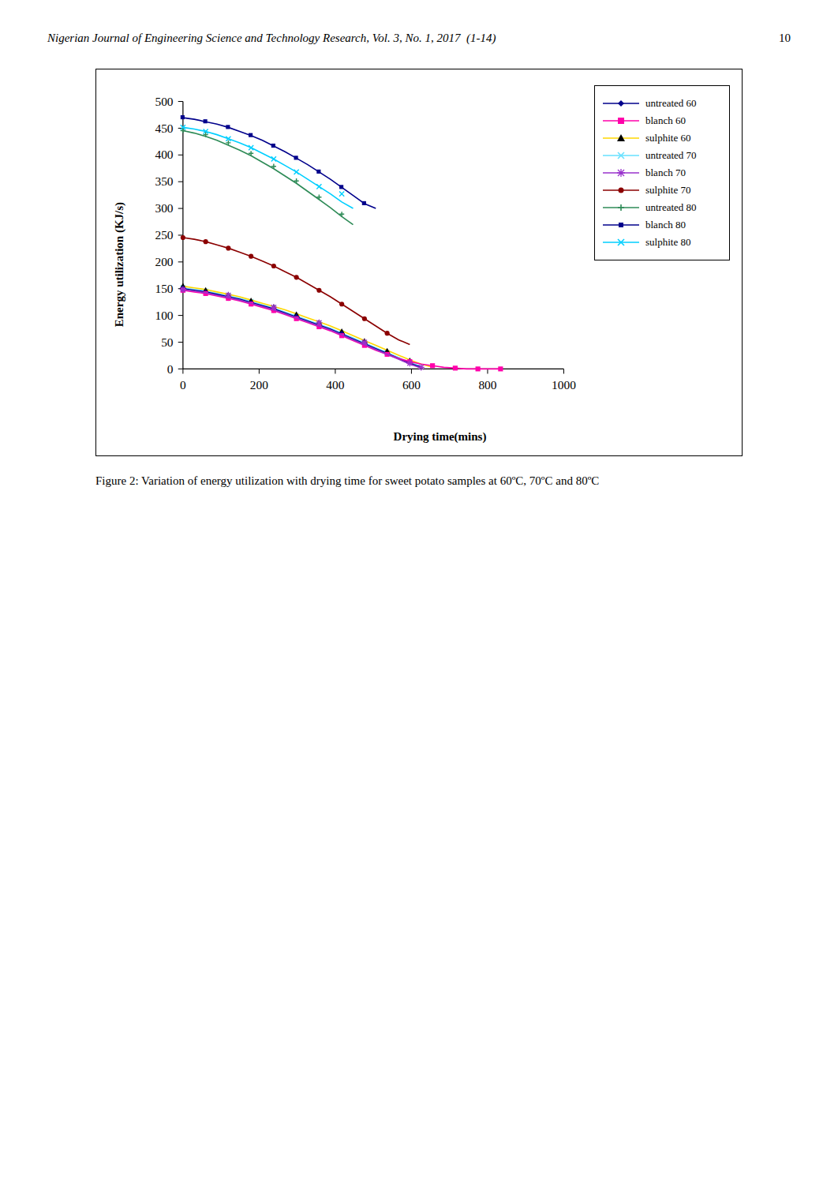Nigerian Journal of Engineering Science and Technology Research, Vol. 3, No. 1, 2017 (1-14) 10
Energy utilization (KJ/s)
0 50 100 150 200 250 300 350 400 450 500 0 200 400 600 800 1000
untreated 60
blanch 60
sulphite 60
untreated 70
blanch 70
sulphite 70
untreated 80
blanch 80
sulphite 80
Drying time(mins)
Figure 2: Variation of energy utilization with drying time for sweet potato samples at 60ºC, 70ºC and 80ºC